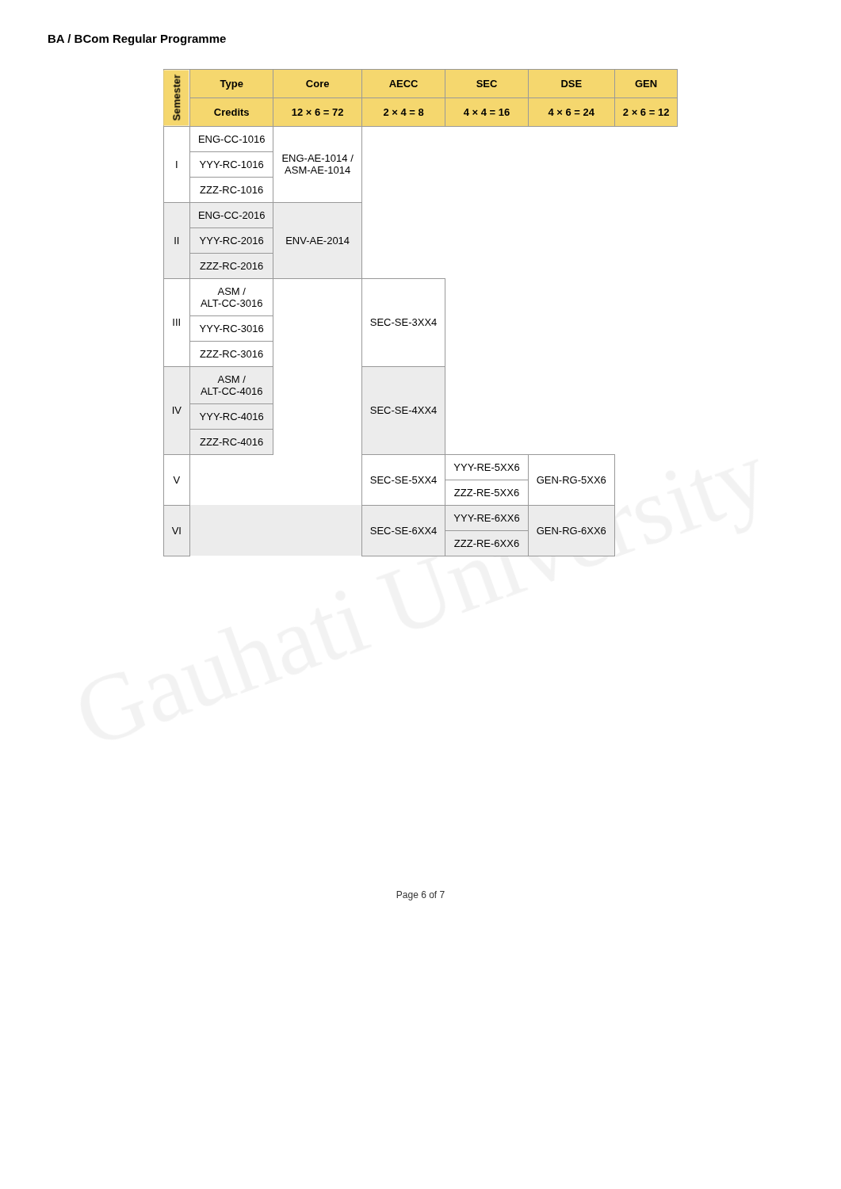Gauhati University
BA / BCom Regular Programme
| Semester | Type | Core | AECC | SEC | DSE | GEN |
| --- | --- | --- | --- | --- | --- | --- |
| Credits | 12 × 6 = 72 | 2 × 4 = 8 | 4 × 4 = 16 | 4 × 6 = 24 | 2 × 6 = 12 |
| I | ENG-CC-1016 | ENG-AE-1014 / ASM-AE-1014 | | | |
| YYY-RC-1016 |
| ZZZ-RC-1016 |
| II | ENG-CC-2016 | ENV-AE-2014 |
| YYY-RC-2016 |
| ZZZ-RC-2016 |
| III | ASM / ALT-CC-3016 | | SEC-SE-3XX4 |
| YYY-RC-3016 |
| ZZZ-RC-3016 |
| IV | ASM / ALT-CC-4016 | SEC-SE-4XX4 |
| YYY-RC-4016 |
| ZZZ-RC-4016 |
| V | | | SEC-SE-5XX4 | YYY-RE-5XX6 | GEN-RG-5XX6 |
| ZZZ-RE-5XX6 |
| VI | | | SEC-SE-6XX4 | YYY-RE-6XX6 | GEN-RG-6XX6 |
| ZZZ-RE-6XX6 |
Page 6 of 7